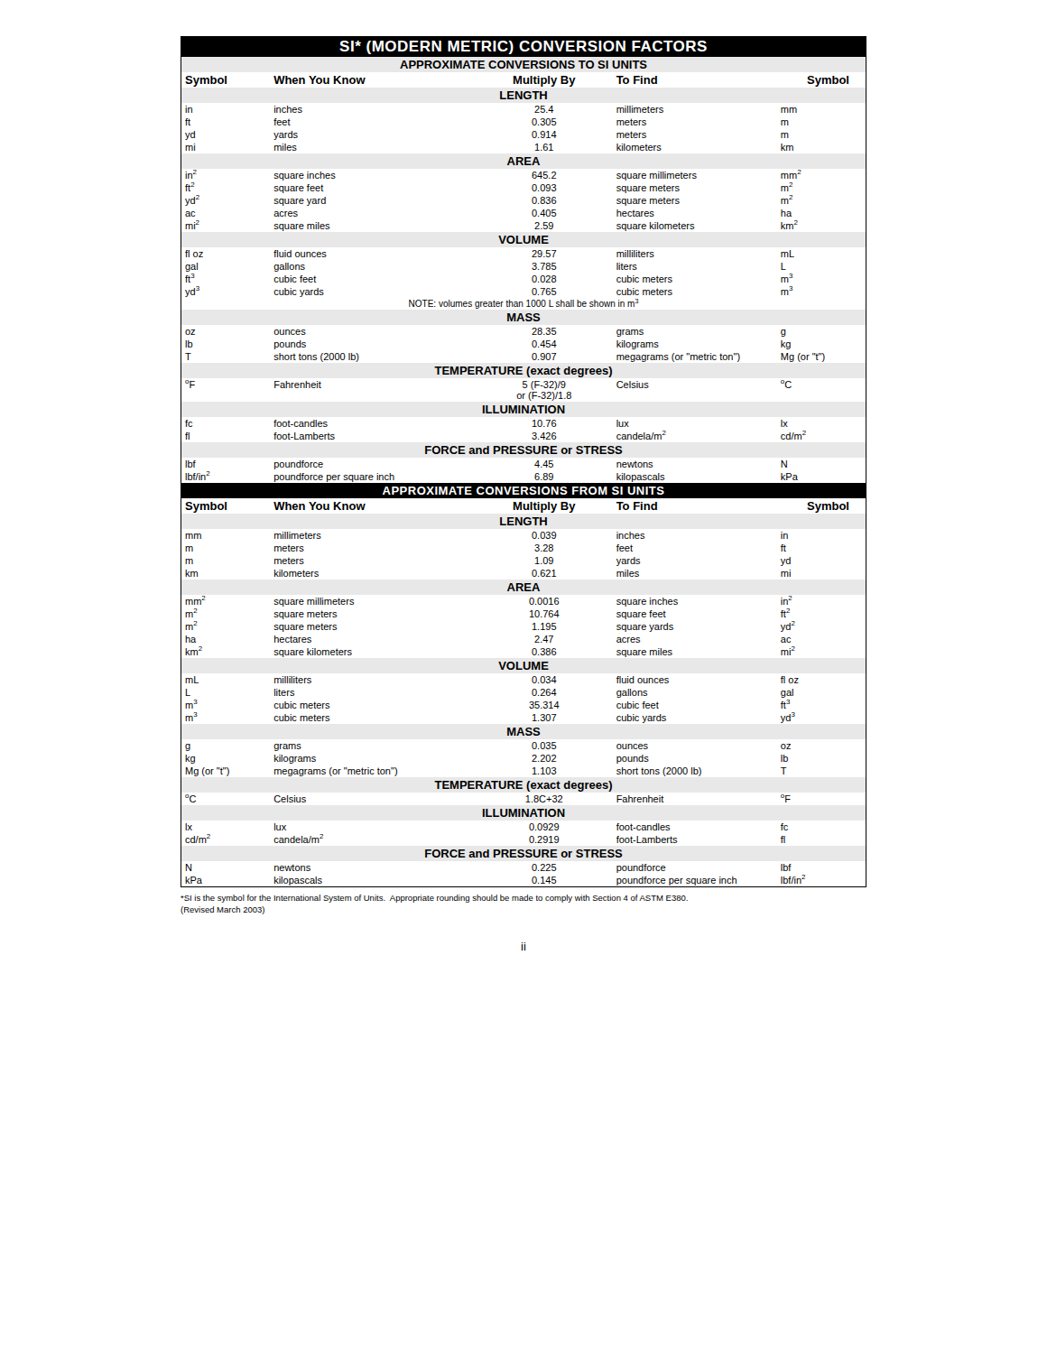| SI* (MODERN METRIC) CONVERSION FACTORS |
| APPROXIMATE CONVERSIONS TO SI UNITS |
| Symbol | When You Know | Multiply By | To Find | Symbol |
| LENGTH |
| in | inches | 25.4 | millimeters | mm |
| ft | feet | 0.305 | meters | m |
| yd | yards | 0.914 | meters | m |
| mi | miles | 1.61 | kilometers | km |
| AREA |
| in 2 | square inches | 645.2 | square millimeters | mm 2 |
| ft 2 | square feet | 0.093 | square meters | m 2 |
| yd 2 | square yard | 0.836 | square meters | m 2 |
| ac | acres | 0.405 | hectares | ha |
| mi 2 | square miles | 2.59 | square kilometers | km 2 |
| VOLUME |
| fl oz | fluid ounces | 29.57 | milliliters | mL |
| gal | gallons | 3.785 | liters | L |
| ft 3 | cubic feet | 0.028 | cubic meters | m 3 |
| yd 3 | cubic yards | 0.765 | cubic meters | m 3 |
| NOTE: volumes greater than 1000 L shall be shown in m 3 |
| MASS |
| oz | ounces | 28.35 | grams | g |
| lb | pounds | 0.454 | kilograms | kg |
| T | short tons (2000 lb) | 0.907 | megagrams (or "metric ton") | Mg (or "t") |
| TEMPERATURE (exact degrees) |
| o F | Fahrenheit | 5 (F-32)/9 or (F-32)/1.8 | Celsius | o C |
| ILLUMINATION |
| fc | foot-candles | 10.76 | lux | lx |
| fl | foot-Lamberts | 3.426 | candela/m 2 | cd/m 2 |
| FORCE and PRESSURE or STRESS |
| lbf | poundforce | 4.45 | newtons | N |
| lbf/in 2 | poundforce per square inch | 6.89 | kilopascals | kPa |
| APPROXIMATE CONVERSIONS FROM SI UNITS |
| Symbol | When You Know | Multiply By | To Find | Symbol |
| LENGTH |
| mm | millimeters | 0.039 | inches | in |
| m | meters | 3.28 | feet | ft |
| m | meters | 1.09 | yards | yd |
| km | kilometers | 0.621 | miles | mi |
| AREA |
| mm 2 | square millimeters | 0.0016 | square inches | in 2 |
| m 2 | square meters | 10.764 | square feet | ft 2 |
| m 2 | square meters | 1.195 | square yards | yd 2 |
| ha | hectares | 2.47 | acres | ac |
| km 2 | square kilometers | 0.386 | square miles | mi 2 |
| VOLUME |
| mL | milliliters | 0.034 | fluid ounces | fl oz |
| L | liters | 0.264 | gallons | gal |
| m 3 | cubic meters | 35.314 | cubic feet | ft 3 |
| m 3 | cubic meters | 1.307 | cubic yards | yd 3 |
| MASS |
| g | grams | 0.035 | ounces | oz |
| kg | kilograms | 2.202 | pounds | lb |
| Mg (or "t") | megagrams (or "metric ton") | 1.103 | short tons (2000 lb) | T |
| TEMPERATURE (exact degrees) |
| o C | Celsius | 1.8C+32 | Fahrenheit | o F |
| ILLUMINATION |
| lx | lux | 0.0929 | foot-candles | fc |
| cd/m 2 | candela/m 2 | 0.2919 | foot-Lamberts | fl |
| FORCE and PRESSURE or STRESS |
| N | newtons | 0.225 | poundforce | lbf |
| kPa | kilopascals | 0.145 | poundforce per square inch | lbf/in 2 |
*SI is the symbol for the International System of Units. Appropriate rounding should be made to comply with Section 4 of ASTM E380.
(Revised March 2003)
ii